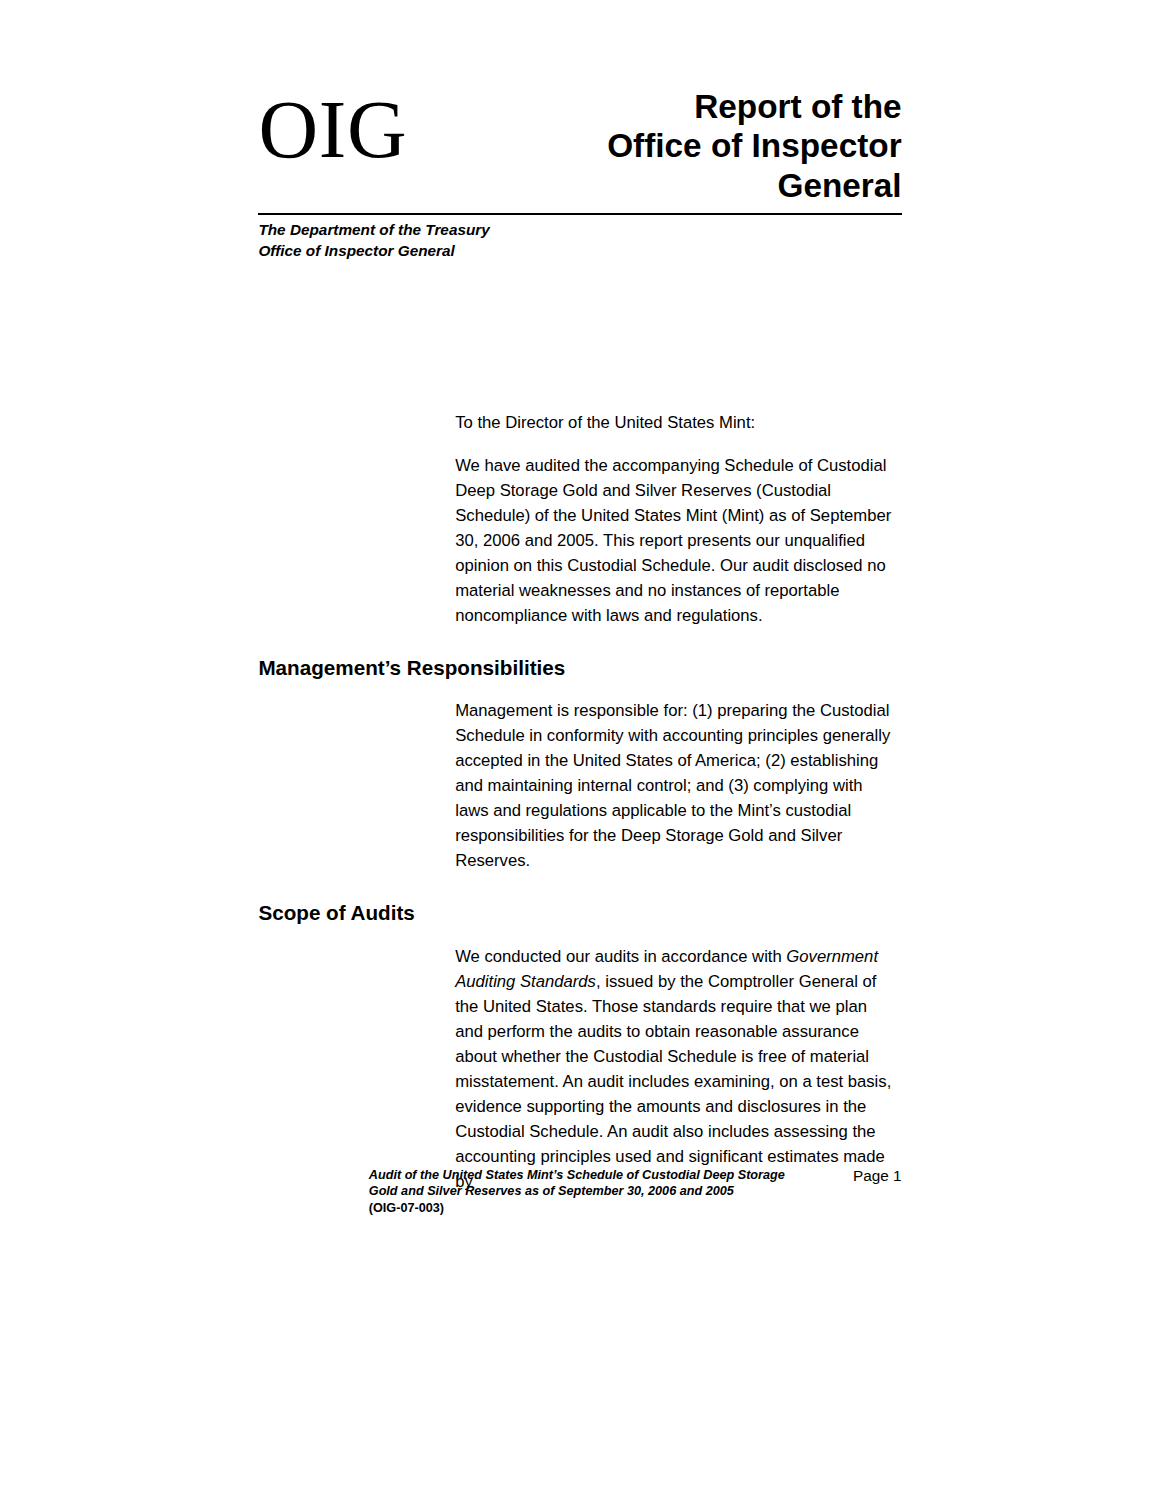OIG
Report of the
Office of Inspector
General
The Department of the Treasury
Office of Inspector General
To the Director of the United States Mint:
We have audited the accompanying Schedule of Custodial Deep Storage Gold and Silver Reserves (Custodial Schedule) of the United States Mint (Mint) as of September 30, 2006 and 2005. This report presents our unqualified opinion on this Custodial Schedule. Our audit disclosed no material weaknesses and no instances of reportable noncompliance with laws and regulations.
Management’s Responsibilities
Management is responsible for: (1) preparing the Custodial Schedule in conformity with accounting principles generally accepted in the United States of America; (2) establishing and maintaining internal control; and (3) complying with laws and regulations applicable to the Mint’s custodial responsibilities for the Deep Storage Gold and Silver Reserves.
Scope of Audits
We conducted our audits in accordance with Government Auditing Standards, issued by the Comptroller General of the United States. Those standards require that we plan and perform the audits to obtain reasonable assurance about whether the Custodial Schedule is free of material misstatement. An audit includes examining, on a test basis, evidence supporting the amounts and disclosures in the Custodial Schedule. An audit also includes assessing the accounting principles used and significant estimates made by
Audit of the United States Mint’s Schedule of Custodial Deep Storage Gold and Silver Reserves as of September 30, 2006 and 2005
(OIG-07-003)
Page 1